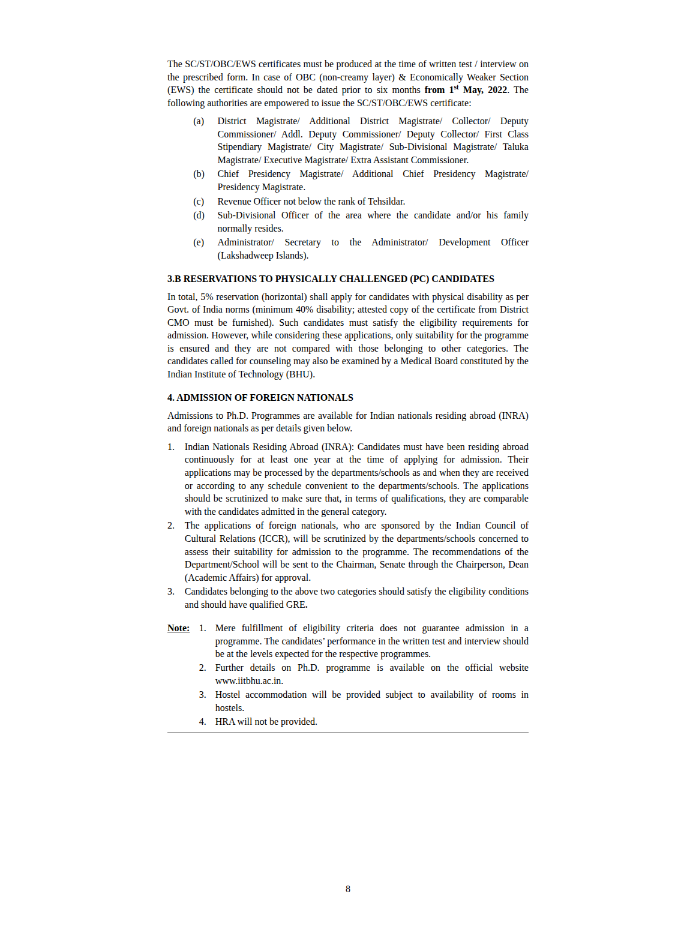The SC/ST/OBC/EWS certificates must be produced at the time of written test / interview on the prescribed form. In case of OBC (non-creamy layer) & Economically Weaker Section (EWS) the certificate should not be dated prior to six months from 1st May, 2022. The following authorities are empowered to issue the SC/ST/OBC/EWS certificate:
(a) District Magistrate/ Additional District Magistrate/ Collector/ Deputy Commissioner/ Addl. Deputy Commissioner/ Deputy Collector/ First Class Stipendiary Magistrate/ City Magistrate/ Sub-Divisional Magistrate/ Taluka Magistrate/ Executive Magistrate/ Extra Assistant Commissioner.
(b) Chief Presidency Magistrate/ Additional Chief Presidency Magistrate/ Presidency Magistrate.
(c) Revenue Officer not below the rank of Tehsildar.
(d) Sub-Divisional Officer of the area where the candidate and/or his family normally resides.
(e) Administrator/ Secretary to the Administrator/ Development Officer (Lakshadweep Islands).
3.B RESERVATIONS TO PHYSICALLY CHALLENGED (PC) CANDIDATES
In total, 5% reservation (horizontal) shall apply for candidates with physical disability as per Govt. of India norms (minimum 40% disability; attested copy of the certificate from District CMO must be furnished). Such candidates must satisfy the eligibility requirements for admission. However, while considering these applications, only suitability for the programme is ensured and they are not compared with those belonging to other categories. The candidates called for counseling may also be examined by a Medical Board constituted by the Indian Institute of Technology (BHU).
4. ADMISSION OF FOREIGN NATIONALS
Admissions to Ph.D. Programmes are available for Indian nationals residing abroad (INRA) and foreign nationals as per details given below.
1. Indian Nationals Residing Abroad (INRA): Candidates must have been residing abroad continuously for at least one year at the time of applying for admission. Their applications may be processed by the departments/schools as and when they are received or according to any schedule convenient to the departments/schools. The applications should be scrutinized to make sure that, in terms of qualifications, they are comparable with the candidates admitted in the general category.
2. The applications of foreign nationals, who are sponsored by the Indian Council of Cultural Relations (ICCR), will be scrutinized by the departments/schools concerned to assess their suitability for admission to the programme. The recommendations of the Department/School will be sent to the Chairman, Senate through the Chairperson, Dean (Academic Affairs) for approval.
3. Candidates belonging to the above two categories should satisfy the eligibility conditions and should have qualified GRE.
Note:
1.
Mere fulfillment of eligibility criteria does not guarantee admission in a programme. The candidates’ performance in the written test and interview should be at the levels expected for the respective programmes.
2.
Further details on Ph.D. programme is available on the official website www.iitbhu.ac.in.
3.
Hostel accommodation will be provided subject to availability of rooms in hostels.
4.
HRA will not be provided.
8